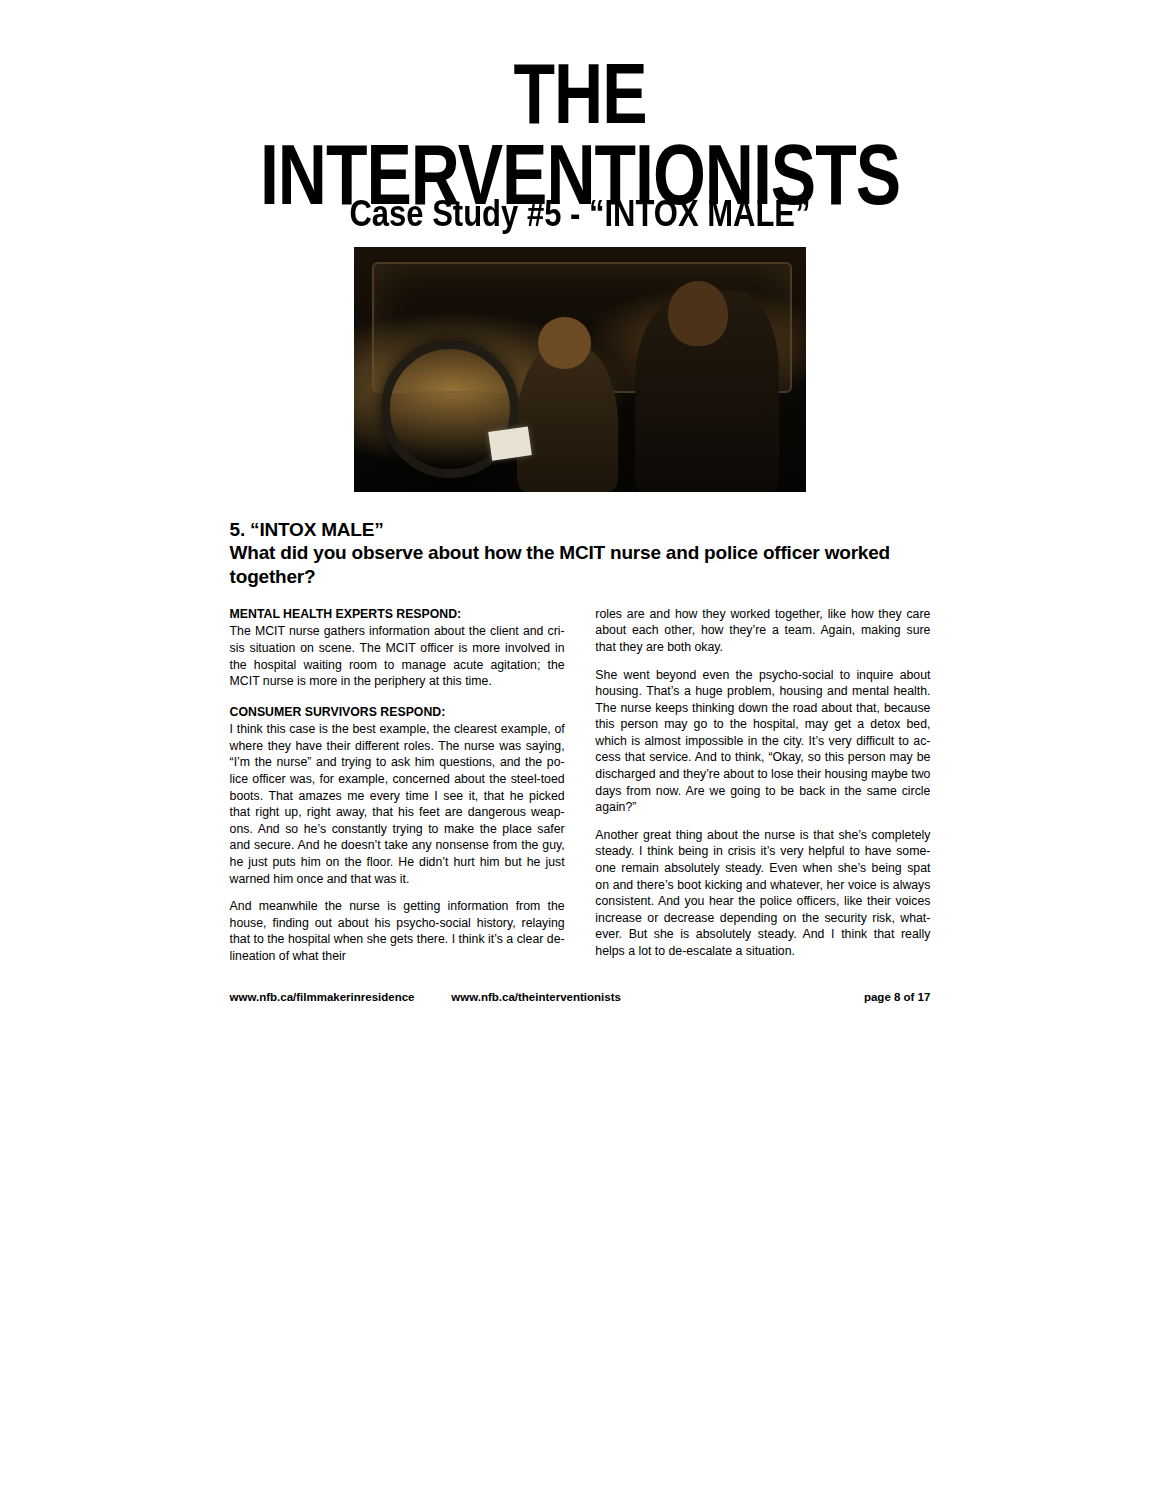THE INTERVENTIONISTS
Case Study #5 - “INTOX MALE”
5. “INTOX MALE”
What did you observe about how the MCIT nurse and police officer worked together?
MENTAL HEALTH EXPERTS RESPOND:
The MCIT nurse gathers information about the client and crisis situation on scene. The MCIT officer is more involved in the hospital waiting room to manage acute agitation; the MCIT nurse is more in the periphery at this time.
CONSUMER SURVIVORS RESPOND:
I think this case is the best example, the clearest example, of where they have their different roles. The nurse was saying, “I’m the nurse” and trying to ask him questions, and the police officer was, for example, concerned about the steel-toed boots. That amazes me every time I see it, that he picked that right up, right away, that his feet are dangerous weapons. And so he’s constantly trying to make the place safer and secure. And he doesn’t take any nonsense from the guy, he just puts him on the floor. He didn’t hurt him but he just warned him once and that was it.
And meanwhile the nurse is getting information from the house, finding out about his psycho-social history, relaying that to the hospital when she gets there. I think it’s a clear delineation of what their
roles are and how they worked together, like how they care about each other, how they’re a team. Again, making sure that they are both okay.
She went beyond even the psycho-social to inquire about housing. That’s a huge problem, housing and mental health. The nurse keeps thinking down the road about that, because this person may go to the hospital, may get a detox bed, which is almost impossible in the city. It’s very difficult to access that service. And to think, “Okay, so this person may be discharged and they’re about to lose their housing maybe two days from now. Are we going to be back in the same circle again?”
Another great thing about the nurse is that she’s completely steady. I think being in crisis it’s very helpful to have someone remain absolutely steady. Even when she’s being spat on and there’s boot kicking and whatever, her voice is always consistent. And you hear the police officers, like their voices increase or decrease depending on the security risk, whatever. But she is absolutely steady. And I think that really helps a lot to de-escalate a situation.
www.nfb.ca/filmmakerinresidence www.nfb.ca/theinterventionists
page 8 of 17